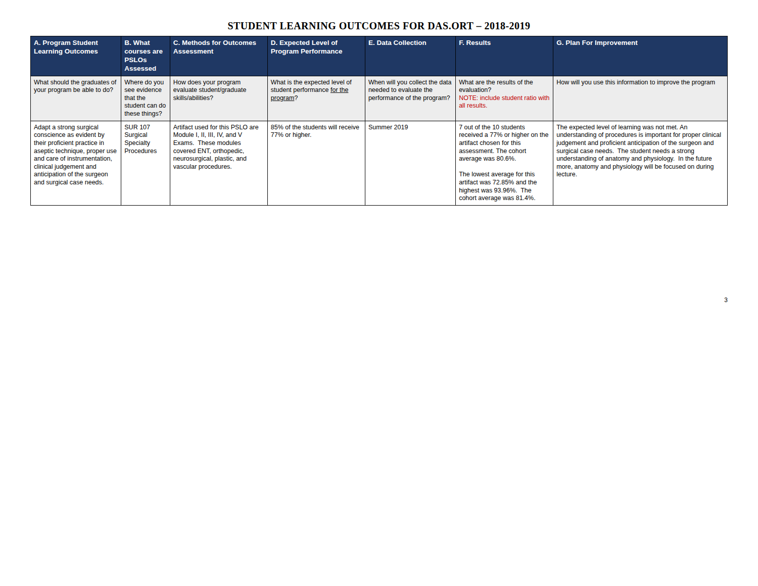STUDENT LEARNING OUTCOMES FOR DAS.ORT – 2018-2019
| A. Program Student Learning Outcomes | B. What courses are PSLOs Assessed | C. Methods for Outcomes Assessment | D. Expected Level of Program Performance | E. Data Collection | F. Results | G. Plan For Improvement |
| --- | --- | --- | --- | --- | --- | --- |
| What should the graduates of your program be able to do? | Where do you see evidence that the student can do these things? | How does your program evaluate student/graduate skills/abilities? | What is the expected level of student performance for the program ? | When will you collect the data needed to evaluate the performance of the program? | What are the results of the evaluation? NOTE: include student ratio with all results. | How will you use this information to improve the program |
| Adapt a strong surgical conscience as evident by their proficient practice in aseptic technique, proper use and care of instrumentation, clinical judgement and anticipation of the surgeon and surgical case needs. | SUR 107 Surgical Specialty Procedures | Artifact used for this PSLO are Module I, II, III, IV, and V Exams. These modules covered ENT, orthopedic, neurosurgical, plastic, and vascular procedures. | 85% of the students will receive 77% or higher. | Summer 2019 | 7 out of the 10 students received a 77% or higher on the artifact chosen for this assessment. The cohort average was 80.6%. The lowest average for this artifact was 72.85% and the highest was 93.96%. The cohort average was 81.4%. | The expected level of learning was not met. An understanding of procedures is important for proper clinical judgement and proficient anticipation of the surgeon and surgical case needs. The student needs a strong understanding of anatomy and physiology. In the future more, anatomy and physiology will be focused on during lecture. |
3